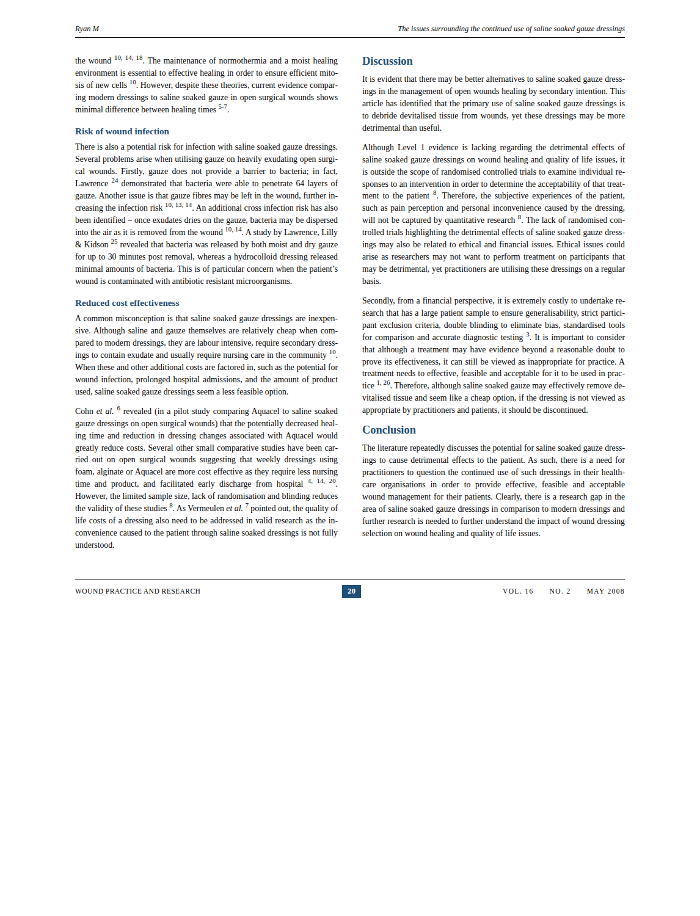Ryan M
The issues surrounding the continued use of saline soaked gauze dressings
the wound 10, 14, 18. The maintenance of normothermia and a moist healing environment is essential to effective healing in order to ensure efficient mitosis of new cells 10. However, despite these theories, current evidence comparing modern dressings to saline soaked gauze in open surgical wounds shows minimal difference between healing times 5-7.
Risk of wound infection
There is also a potential risk for infection with saline soaked gauze dressings. Several problems arise when utilising gauze on heavily exudating open surgical wounds. Firstly, gauze does not provide a barrier to bacteria; in fact, Lawrence 24 demonstrated that bacteria were able to penetrate 64 layers of gauze. Another issue is that gauze fibres may be left in the wound, further increasing the infection risk 10, 13, 14. An additional cross infection risk has also been identified – once exudates dries on the gauze, bacteria may be dispersed into the air as it is removed from the wound 10, 14. A study by Lawrence, Lilly & Kidson 25 revealed that bacteria was released by both moist and dry gauze for up to 30 minutes post removal, whereas a hydrocolloid dressing released minimal amounts of bacteria. This is of particular concern when the patient’s wound is contaminated with antibiotic resistant microorganisms.
Reduced cost effectiveness
A common misconception is that saline soaked gauze dressings are inexpensive. Although saline and gauze themselves are relatively cheap when compared to modern dressings, they are labour intensive, require secondary dressings to contain exudate and usually require nursing care in the community 10. When these and other additional costs are factored in, such as the potential for wound infection, prolonged hospital admissions, and the amount of product used, saline soaked gauze dressings seem a less feasible option.
Cohn et al. 6 revealed (in a pilot study comparing Aquacel to saline soaked gauze dressings on open surgical wounds) that the potentially decreased healing time and reduction in dressing changes associated with Aquacel would greatly reduce costs. Several other small comparative studies have been carried out on open surgical wounds suggesting that weekly dressings using foam, alginate or Aquacel are more cost effective as they require less nursing time and product, and facilitated early discharge from hospital 4, 14, 20. However, the limited sample size, lack of randomisation and blinding reduces the validity of these studies 8. As Vermeulen et al. 7 pointed out, the quality of life costs of a dressing also need to be addressed in valid research as the inconvenience caused to the patient through saline soaked dressings is not fully understood.
Discussion
It is evident that there may be better alternatives to saline soaked gauze dressings in the management of open wounds healing by secondary intention. This article has identified that the primary use of saline soaked gauze dressings is to debride devitalised tissue from wounds, yet these dressings may be more detrimental than useful.
Although Level 1 evidence is lacking regarding the detrimental effects of saline soaked gauze dressings on wound healing and quality of life issues, it is outside the scope of randomised controlled trials to examine individual responses to an intervention in order to determine the acceptability of that treatment to the patient 8. Therefore, the subjective experiences of the patient, such as pain perception and personal inconvenience caused by the dressing, will not be captured by quantitative research 8. The lack of randomised controlled trials highlighting the detrimental effects of saline soaked gauze dressings may also be related to ethical and financial issues. Ethical issues could arise as researchers may not want to perform treatment on participants that may be detrimental, yet practitioners are utilising these dressings on a regular basis.
Secondly, from a financial perspective, it is extremely costly to undertake research that has a large patient sample to ensure generalisability, strict participant exclusion criteria, double blinding to eliminate bias, standardised tools for comparison and accurate diagnostic testing 3. It is important to consider that although a treatment may have evidence beyond a reasonable doubt to prove its effectiveness, it can still be viewed as inappropriate for practice. A treatment needs to effective, feasible and acceptable for it to be used in practice 1, 26. Therefore, although saline soaked gauze may effectively remove devitalised tissue and seem like a cheap option, if the dressing is not viewed as appropriate by practitioners and patients, it should be discontinued.
Conclusion
The literature repeatedly discusses the potential for saline soaked gauze dressings to cause detrimental effects to the patient. As such, there is a need for practitioners to question the continued use of such dressings in their healthcare organisations in order to provide effective, feasible and acceptable wound management for their patients. Clearly, there is a research gap in the area of saline soaked gauze dressings in comparison to modern dressings and further research is needed to further understand the impact of wound dressing selection on wound healing and quality of life issues.
WOUND PRACTICE AND RESEARCH
20
VOL. 16NO. 2 MAY 2008